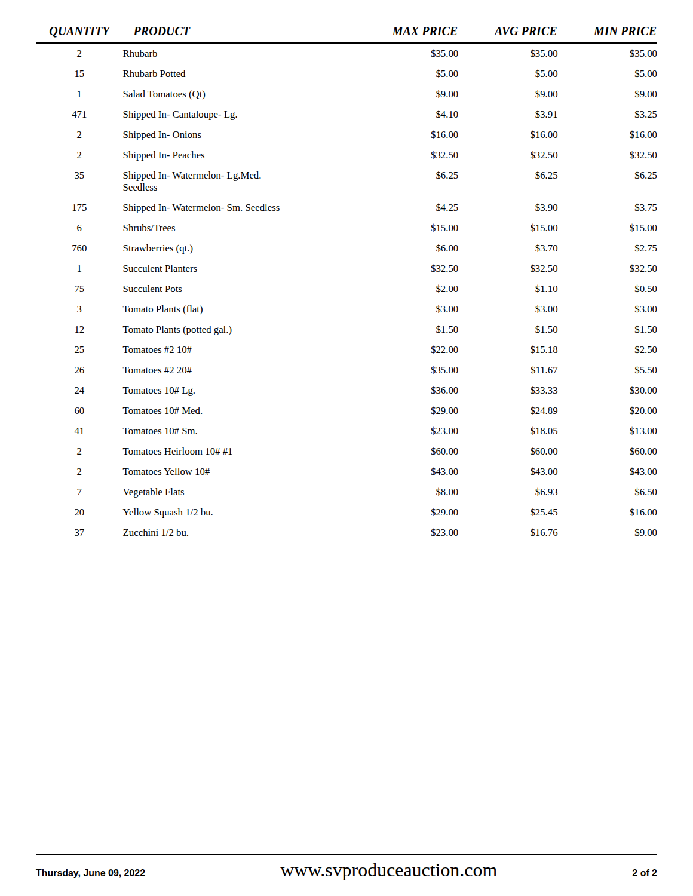| QUANTITY | PRODUCT | MAX PRICE | AVG PRICE | MIN PRICE |
| --- | --- | --- | --- | --- |
| 2 | Rhubarb | $35.00 | $35.00 | $35.00 |
| 15 | Rhubarb Potted | $5.00 | $5.00 | $5.00 |
| 1 | Salad Tomatoes (Qt) | $9.00 | $9.00 | $9.00 |
| 471 | Shipped In- Cantaloupe- Lg. | $4.10 | $3.91 | $3.25 |
| 2 | Shipped In- Onions | $16.00 | $16.00 | $16.00 |
| 2 | Shipped In- Peaches | $32.50 | $32.50 | $32.50 |
| 35 | Shipped In- Watermelon- Lg.Med. Seedless | $6.25 | $6.25 | $6.25 |
| 175 | Shipped In- Watermelon- Sm. Seedless | $4.25 | $3.90 | $3.75 |
| 6 | Shrubs/Trees | $15.00 | $15.00 | $15.00 |
| 760 | Strawberries (qt.) | $6.00 | $3.70 | $2.75 |
| 1 | Succulent Planters | $32.50 | $32.50 | $32.50 |
| 75 | Succulent Pots | $2.00 | $1.10 | $0.50 |
| 3 | Tomato Plants (flat) | $3.00 | $3.00 | $3.00 |
| 12 | Tomato Plants (potted gal.) | $1.50 | $1.50 | $1.50 |
| 25 | Tomatoes #2 10# | $22.00 | $15.18 | $2.50 |
| 26 | Tomatoes #2 20# | $35.00 | $11.67 | $5.50 |
| 24 | Tomatoes 10# Lg. | $36.00 | $33.33 | $30.00 |
| 60 | Tomatoes 10# Med. | $29.00 | $24.89 | $20.00 |
| 41 | Tomatoes 10# Sm. | $23.00 | $18.05 | $13.00 |
| 2 | Tomatoes Heirloom 10# #1 | $60.00 | $60.00 | $60.00 |
| 2 | Tomatoes Yellow 10# | $43.00 | $43.00 | $43.00 |
| 7 | Vegetable Flats | $8.00 | $6.93 | $6.50 |
| 20 | Yellow Squash 1/2 bu. | $29.00 | $25.45 | $16.00 |
| 37 | Zucchini 1/2 bu. | $23.00 | $16.76 | $9.00 |
Thursday, June 09, 2022
www.svproduceauction.com
2 of 2